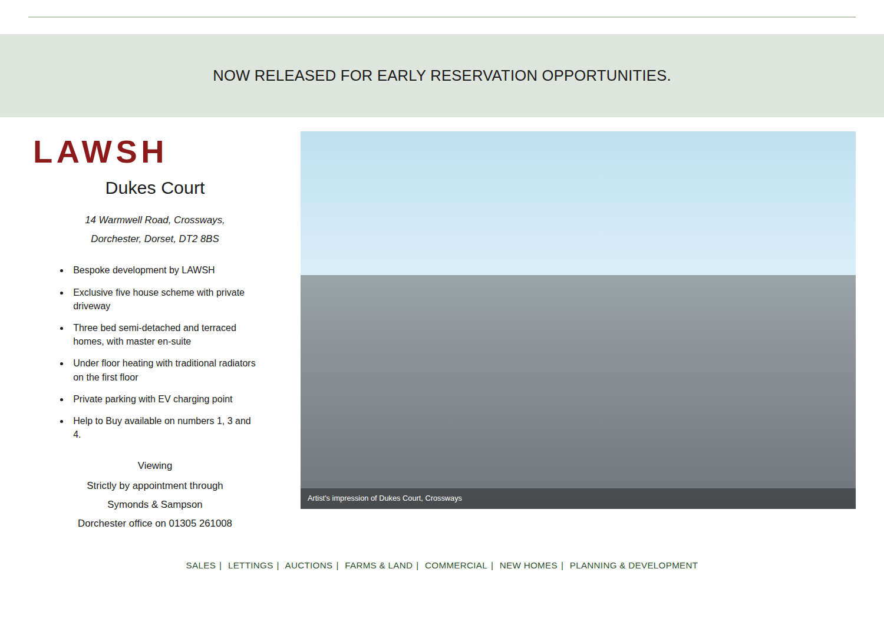NOW RELEASED FOR EARLY RESERVATION OPPORTUNITIES.
LAWSH
Dukes Court
14 Warmwell Road, Crossways,
Dorchester, Dorset, DT2 8BS
Bespoke development by LAWSH
Exclusive five house scheme with private driveway
Three bed semi-detached and terraced homes, with master en-suite
Under floor heating with traditional radiators on the first floor
Private parking with EV charging point
Help to Buy available on numbers 1, 3 and 4.
Viewing Strictly by appointment through
Symonds & Sampson
Dorchester office on 01305 261008
Artist's impression of Dukes Court, Crossways
SALES| LETTINGS| AUCTIONS| FARMS & LAND| COMMERCIAL| NEW HOMES| PLANNING & DEVELOPMENT